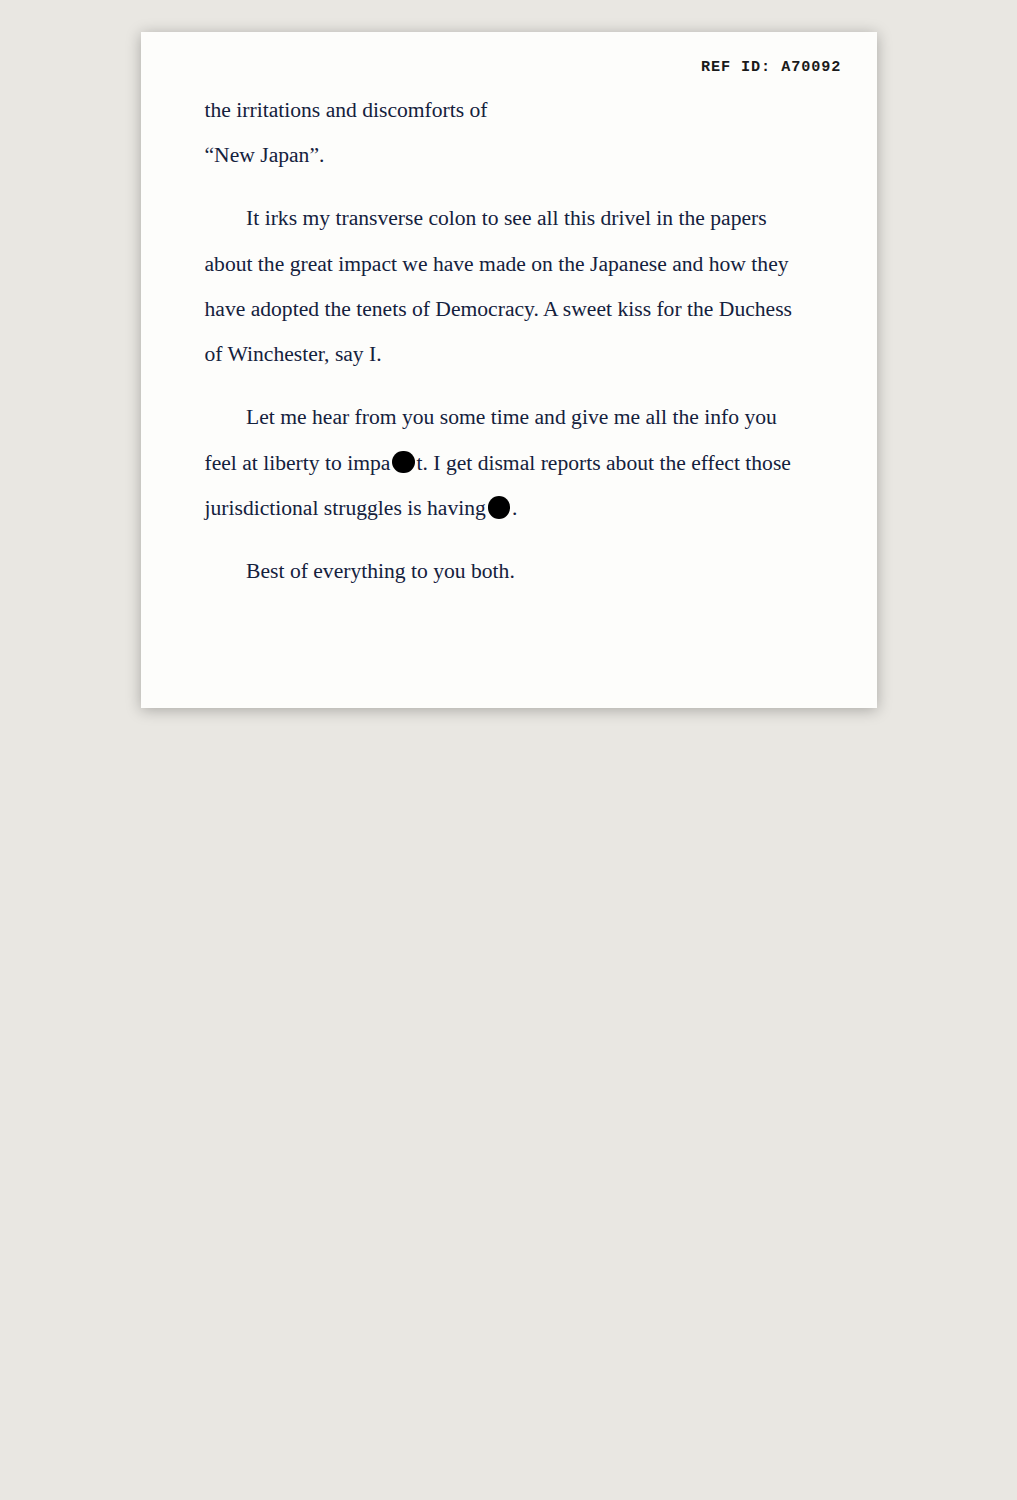REF ID: A70092
the irritations and discomforts of
“New Japan”.
It irks my transverse colon to see all this drivel in the papers about the great impact we have made on the Japanese and how they have adopted the tenets of Democracy. A sweet kiss for the Duchess of Winchester, say I.
Let me hear from you some time and give me all the info you feel at liberty to impa t. I get dismal reports about the effect those jurisdictional struggles is having .
Best of everything to you both.
End of page. Two circular redaction marks obscure portions of the text.